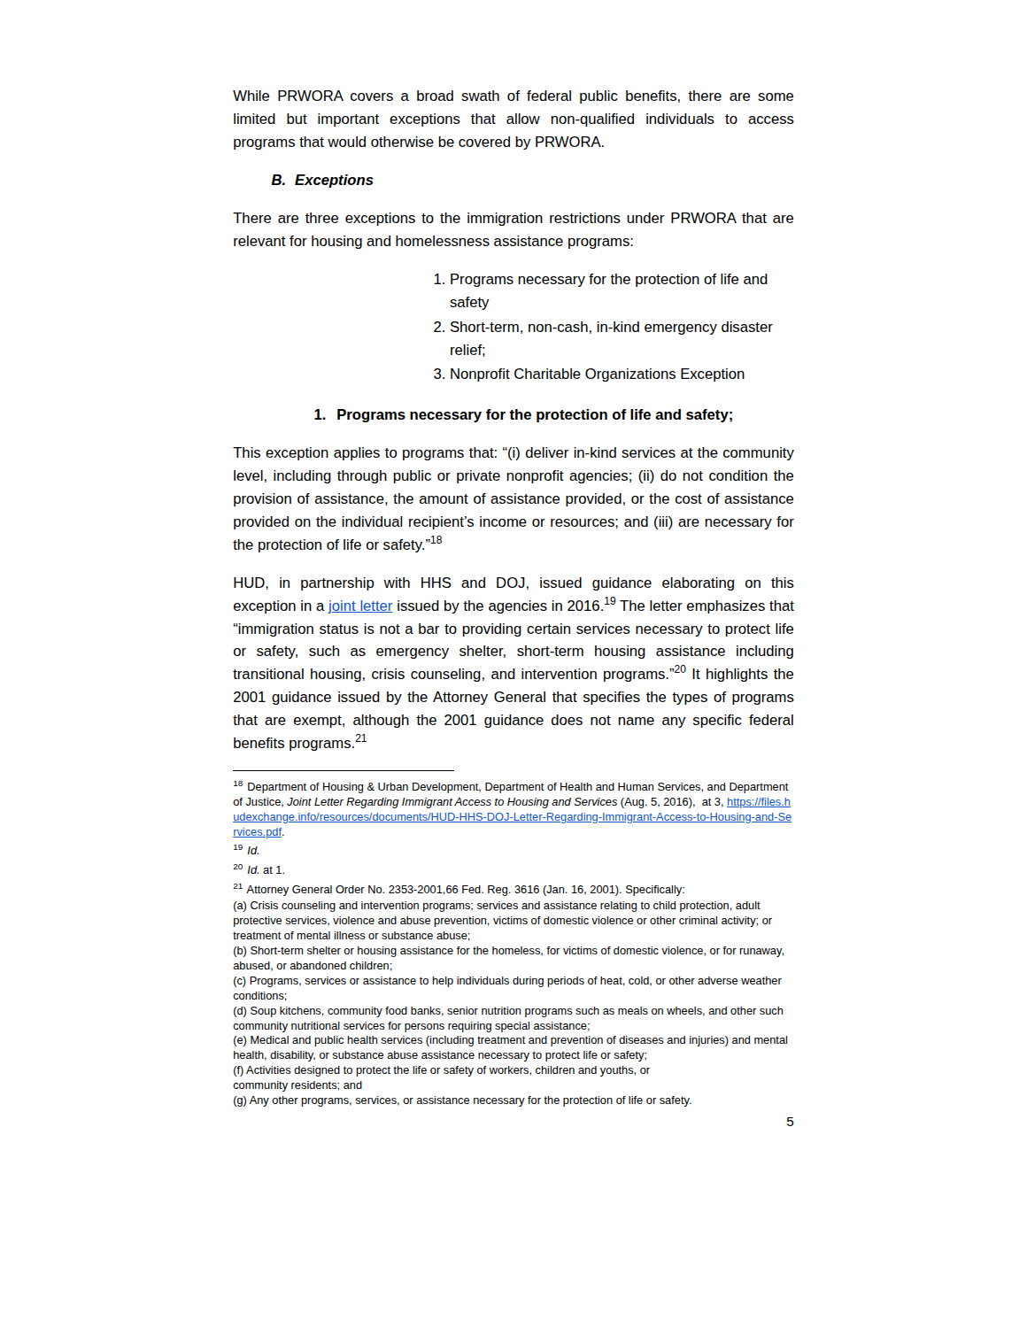While PRWORA covers a broad swath of federal public benefits, there are some limited but important exceptions that allow non-qualified individuals to access programs that would otherwise be covered by PRWORA.
B. Exceptions
There are three exceptions to the immigration restrictions under PRWORA that are relevant for housing and homelessness assistance programs:
Programs necessary for the protection of life and safety
Short-term, non-cash, in-kind emergency disaster relief;
Nonprofit Charitable Organizations Exception
1. Programs necessary for the protection of life and safety;
This exception applies to programs that: “(i) deliver in-kind services at the community level, including through public or private nonprofit agencies; (ii) do not condition the provision of assistance, the amount of assistance provided, or the cost of assistance provided on the individual recipient’s income or resources; and (iii) are necessary for the protection of life or safety.”18
HUD, in partnership with HHS and DOJ, issued guidance elaborating on this exception in a joint letter issued by the agencies in 2016.19 The letter emphasizes that “immigration status is not a bar to providing certain services necessary to protect life or safety, such as emergency shelter, short-term housing assistance including transitional housing, crisis counseling, and intervention programs.”20 It highlights the 2001 guidance issued by the Attorney General that specifies the types of programs that are exempt, although the 2001 guidance does not name any specific federal benefits programs.21
18 Department of Housing & Urban Development, Department of Health and Human Services, and Department of Justice, Joint Letter Regarding Immigrant Access to Housing and Services (Aug. 5, 2016), at 3, https://files.hudexchange.info/resources/documents/HUD-HHS-DOJ-Letter-Regarding-Immigrant-Access-to-Housing-and-Services.pdf.
19 Id.
20 Id. at 1.
21 Attorney General Order No. 2353-2001,66 Fed. Reg. 3616 (Jan. 16, 2001). Specifically:
(a) Crisis counseling and intervention programs; services and assistance relating to child protection, adult protective services, violence and abuse prevention, victims of domestic violence or other criminal activity; or treatment of mental illness or substance abuse;
(b) Short-term shelter or housing assistance for the homeless, for victims of domestic violence, or for runaway, abused, or abandoned children;
(c) Programs, services or assistance to help individuals during periods of heat, cold, or other adverse weather conditions;
(d) Soup kitchens, community food banks, senior nutrition programs such as meals on wheels, and other such community nutritional services for persons requiring special assistance;
(e) Medical and public health services (including treatment and prevention of diseases and injuries) and mental health, disability, or substance abuse assistance necessary to protect life or safety;
(f) Activities designed to protect the life or safety of workers, children and youths, or
community residents; and
(g) Any other programs, services, or assistance necessary for the protection of life or safety.
5